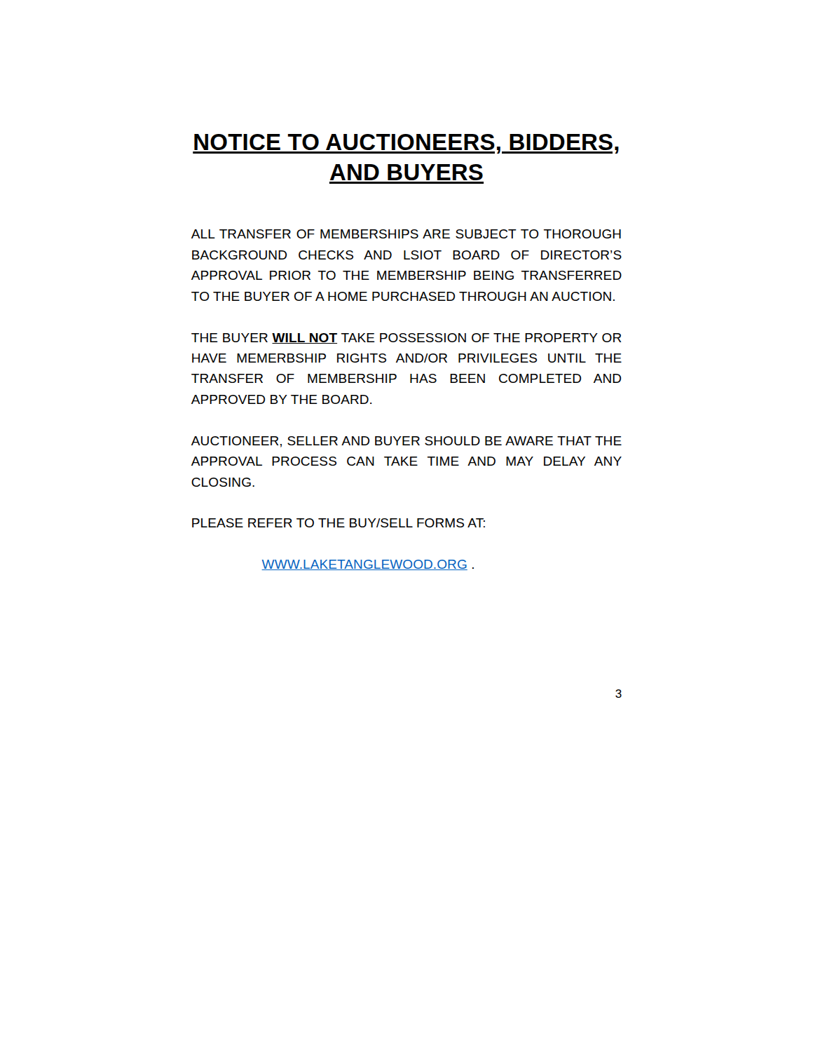NOTICE TO AUCTIONEERS, BIDDERS, AND BUYERS
ALL TRANSFER OF MEMBERSHIPS ARE SUBJECT TO THOROUGH BACKGROUND CHECKS AND LSIOT BOARD OF DIRECTOR’S APPROVAL PRIOR TO THE MEMBERSHIP BEING TRANSFERRED TO THE BUYER OF A HOME PURCHASED THROUGH AN AUCTION.
THE BUYER WILL NOT TAKE POSSESSION OF THE PROPERTY OR HAVE MEMERBSHIP RIGHTS AND/OR PRIVILEGES UNTIL THE TRANSFER OF MEMBERSHIP HAS BEEN COMPLETED AND APPROVED BY THE BOARD.
AUCTIONEER, SELLER AND BUYER SHOULD BE AWARE THAT THE APPROVAL PROCESS CAN TAKE TIME AND MAY DELAY ANY CLOSING.
PLEASE REFER TO THE BUY/SELL FORMS AT:
WWW.LAKETANGLEWOOD.ORG .
3